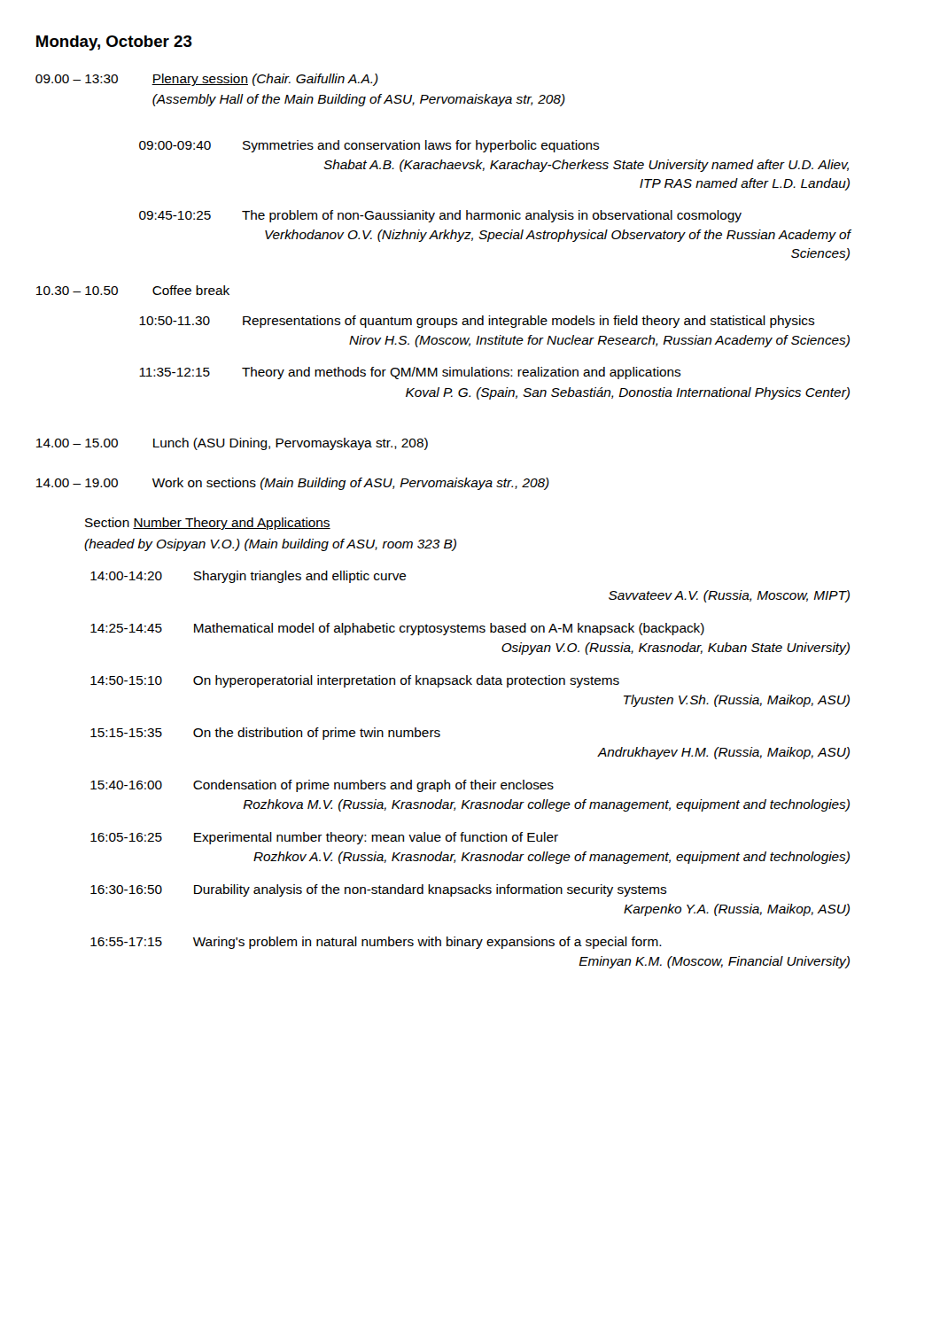Monday, October 23
09.00 – 13:30
Plenary session (Chair. Gaifullin A.A.)
(Assembly Hall of the Main Building of ASU, Pervomaiskaya str, 208)
09:00-09:40
Symmetries and conservation laws for hyperbolic equations Shabat A.B. (Karachaevsk, Karachay-Cherkess State University named after U.D. Aliev, ITP RAS named after L.D. Landau)
09:45-10:25
The problem of non-Gaussianity and harmonic analysis in observational cosmology Verkhodanov O.V. (Nizhniy Arkhyz, Special Astrophysical Observatory of the Russian Academy of Sciences)
10.30 – 10.50
Coffee break
10:50-11.30
Representations of quantum groups and integrable models in field theory and statistical physics Nirov H.S. (Moscow, Institute for Nuclear Research, Russian Academy of Sciences)
11:35-12:15
Theory and methods for QM/MM simulations: realization and applications Koval P. G. (Spain, San Sebastián, Donostia International Physics Center)
14.00 – 15.00
Lunch (ASU Dining, Pervomayskaya str., 208)
14.00 – 19.00
Work on sections (Main Building of ASU, Pervomaiskaya str., 208)
Section Number Theory and Applications
(headed by Osipyan V.O.) (Main building of ASU, room 323 B)
14:00-14:20
Sharygin triangles and elliptic curve Savvateev A.V. (Russia, Moscow, MIPT)
14:25-14:45
Mathematical model of alphabetic cryptosystems based on A-M knapsack (backpack) Osipyan V.O. (Russia, Krasnodar, Kuban State University)
14:50-15:10
On hyperoperatorial interpretation of knapsack data protection systems Tlyusten V.Sh. (Russia, Maikop, ASU)
15:15-15:35
On the distribution of prime twin numbers Andrukhayev H.M. (Russia, Maikop, ASU)
15:40-16:00
Condensation of prime numbers and graph of their encloses Rozhkova M.V. (Russia, Krasnodar, Krasnodar college of management, equipment and technologies)
16:05-16:25
Experimental number theory: mean value of function of Euler Rozhkov A.V. (Russia, Krasnodar, Krasnodar college of management, equipment and technologies)
16:30-16:50
Durability analysis of the non-standard knapsacks information security systems Karpenko Y.A. (Russia, Maikop, ASU)
16:55-17:15
Waring's problem in natural numbers with binary expansions of a special form. Eminyan K.M. (Moscow, Financial University)